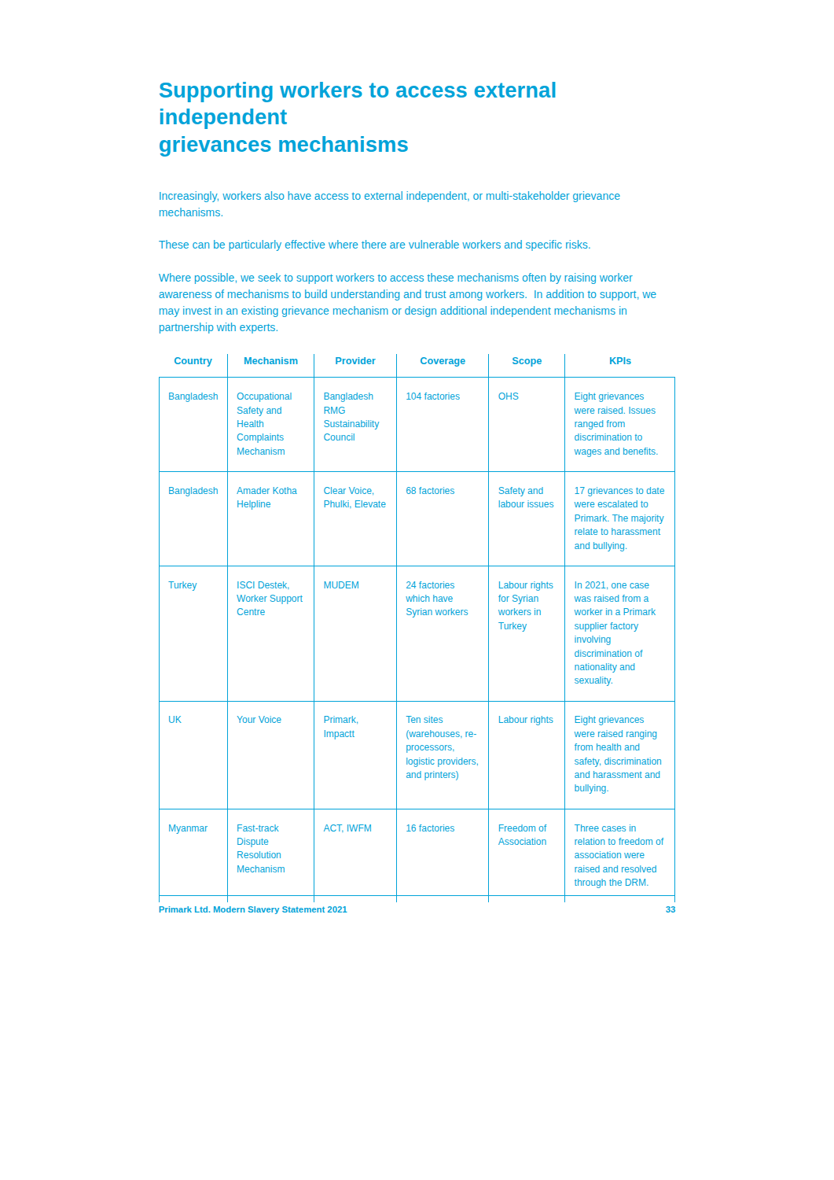Supporting workers to access external independent
grievances mechanisms
Increasingly, workers also have access to external independent, or multi-stakeholder grievance mechanisms.
These can be particularly effective where there are vulnerable workers and specific risks.
Where possible, we seek to support workers to access these mechanisms often by raising worker awareness of mechanisms to build understanding and trust among workers. In addition to support, we may invest in an existing grievance mechanism or design additional independent mechanisms in partnership with experts.
| Country | Mechanism | Provider | Coverage | Scope | KPIs |
| --- | --- | --- | --- | --- | --- |
| Bangladesh | Occupational Safety and Health Complaints Mechanism | Bangladesh RMG Sustainability Council | 104 factories | OHS | Eight grievances were raised. Issues ranged from discrimination to wages and benefits. |
| Bangladesh | Amader Kotha Helpline | Clear Voice, Phulki, Elevate | 68 factories | Safety and labour issues | 17 grievances to date were escalated to Primark. The majority relate to harassment and bullying. |
| Turkey | ISCI Destek, Worker Support Centre | MUDEM | 24 factories which have Syrian workers | Labour rights for Syrian workers in Turkey | In 2021, one case was raised from a worker in a Primark supplier factory involving discrimination of nationality and sexuality. |
| UK | Your Voice | Primark, Impactt | Ten sites (warehouses, re-processors, logistic providers, and printers) | Labour rights | Eight grievances were raised ranging from health and safety, discrimination and harassment and bullying. |
| Myanmar | Fast-track Dispute Resolution Mechanism | ACT, IWFM | 16 factories | Freedom of Association | Three cases in relation to freedom of association were raised and resolved through the DRM. |
Primark Ltd. Modern Slavery Statement 2021 33